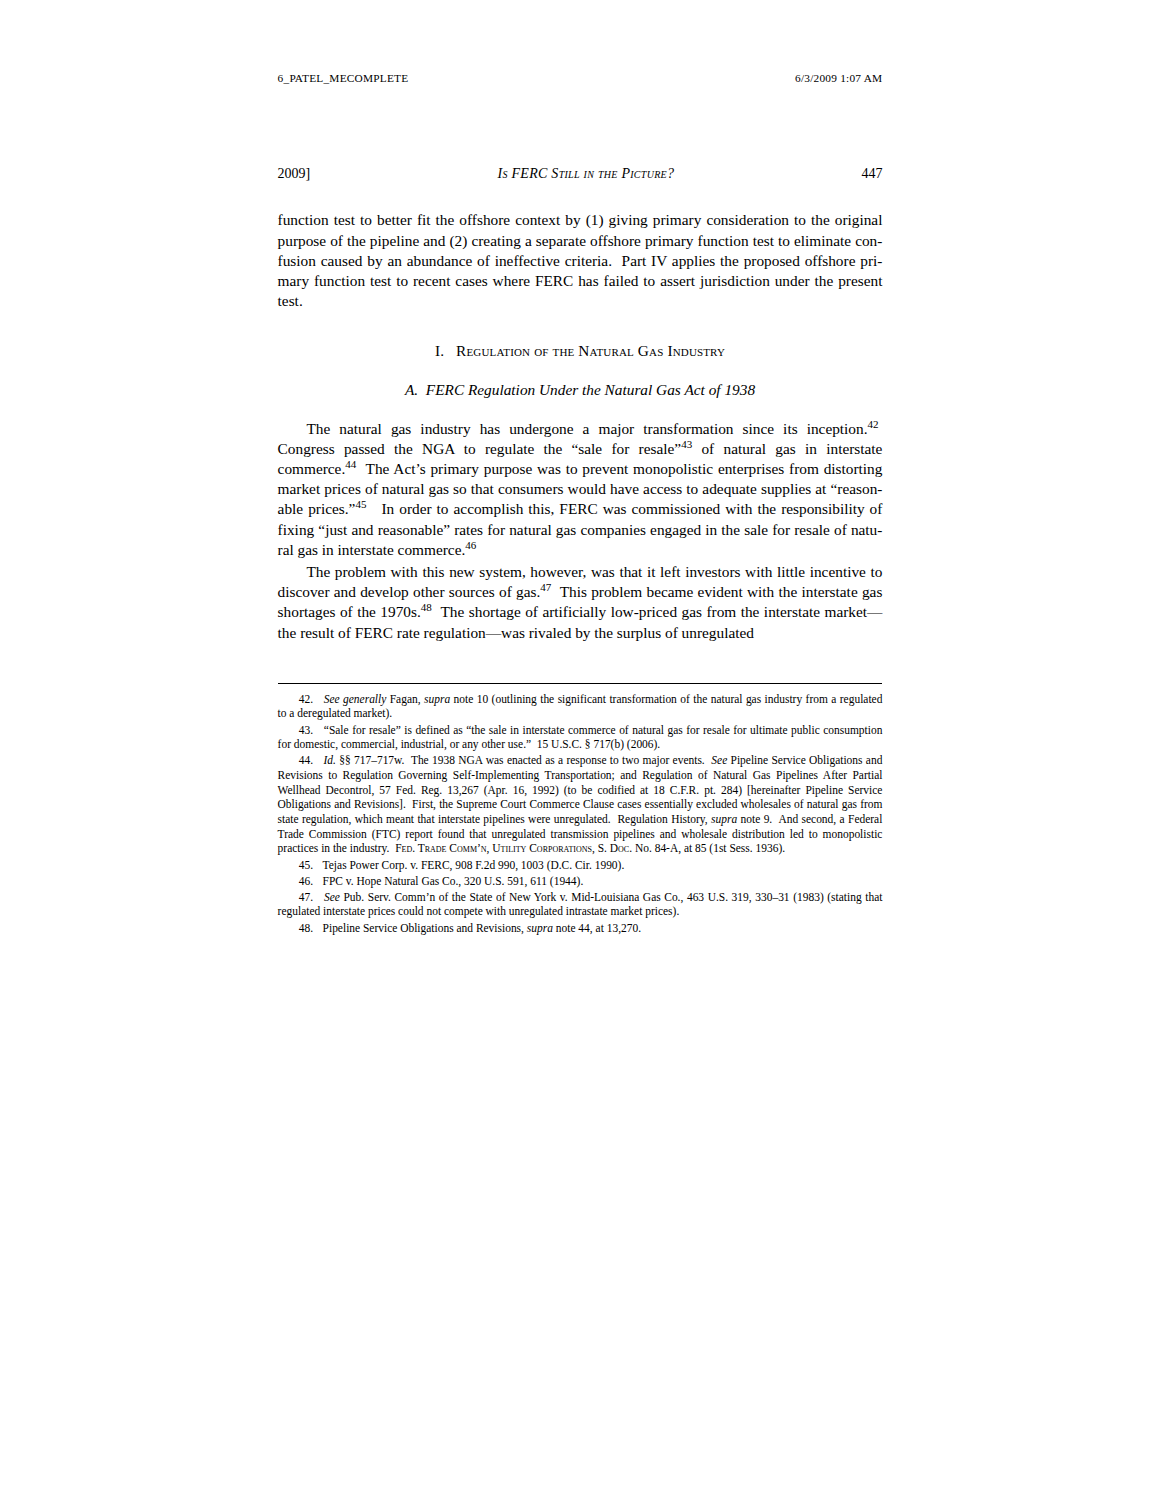6_PATEL_MECOMPLETE 6/3/2009 1:07 AM
2009] Is FERC Still in the Picture? 447
function test to better fit the offshore context by (1) giving primary consideration to the original purpose of the pipeline and (2) creating a separate offshore primary function test to eliminate confusion caused by an abundance of ineffective criteria. Part IV applies the proposed offshore primary function test to recent cases where FERC has failed to assert jurisdiction under the present test.
I. Regulation of the Natural Gas Industry
A. FERC Regulation Under the Natural Gas Act of 1938
The natural gas industry has undergone a major transformation since its inception.42 Congress passed the NGA to regulate the “sale for resale”43 of natural gas in interstate commerce.44 The Act’s primary purpose was to prevent monopolistic enterprises from distorting market prices of natural gas so that consumers would have access to adequate supplies at “reasonable prices.”45 In order to accomplish this, FERC was commissioned with the responsibility of fixing “just and reasonable” rates for natural gas companies engaged in the sale for resale of natural gas in interstate commerce.46
The problem with this new system, however, was that it left investors with little incentive to discover and develop other sources of gas.47 This problem became evident with the interstate gas shortages of the 1970s.48 The shortage of artificially low-priced gas from the interstate market—the result of FERC rate regulation—was rivaled by the surplus of unregulated
42. See generally Fagan, supra note 10 (outlining the significant transformation of the natural gas industry from a regulated to a deregulated market).
43. “Sale for resale” is defined as “the sale in interstate commerce of natural gas for resale for ultimate public consumption for domestic, commercial, industrial, or any other use.” 15 U.S.C. § 717(b) (2006).
44. Id. §§ 717–717w. The 1938 NGA was enacted as a response to two major events. See Pipeline Service Obligations and Revisions to Regulation Governing Self-Implementing Transportation; and Regulation of Natural Gas Pipelines After Partial Wellhead Decontrol, 57 Fed. Reg. 13,267 (Apr. 16, 1992) (to be codified at 18 C.F.R. pt. 284) [hereinafter Pipeline Service Obligations and Revisions]. First, the Supreme Court Commerce Clause cases essentially excluded wholesales of natural gas from state regulation, which meant that interstate pipelines were unregulated. Regulation History, supra note 9. And second, a Federal Trade Commission (FTC) report found that unregulated transmission pipelines and wholesale distribution led to monopolistic practices in the industry. Fed. Trade Comm’n, Utility Corporations, S. Doc. No. 84-A, at 85 (1st Sess. 1936).
45. Tejas Power Corp. v. FERC, 908 F.2d 990, 1003 (D.C. Cir. 1990).
46. FPC v. Hope Natural Gas Co., 320 U.S. 591, 611 (1944).
47. See Pub. Serv. Comm’n of the State of New York v. Mid-Louisiana Gas Co., 463 U.S. 319, 330–31 (1983) (stating that regulated interstate prices could not compete with unregulated intrastate market prices).
48. Pipeline Service Obligations and Revisions, supra note 44, at 13,270.